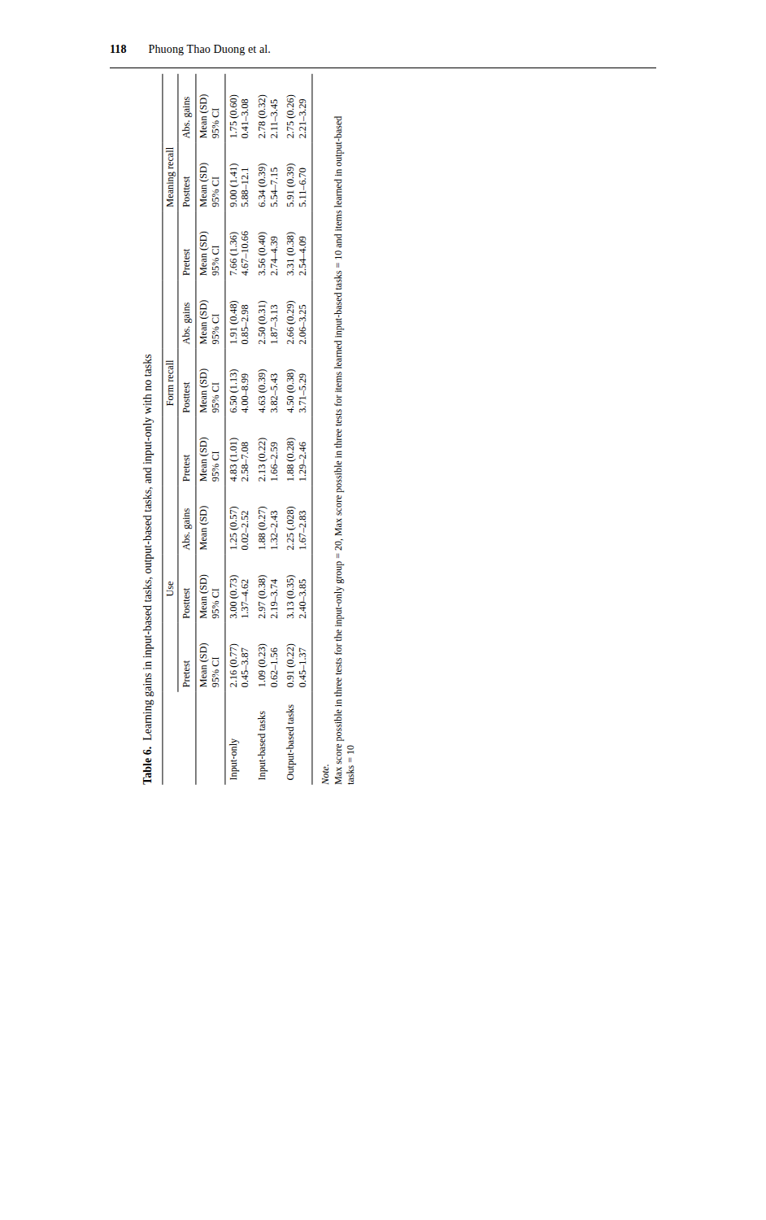118 Phuong Thao Duong et al.
Table 6. Learning gains in input-based tasks, output-based tasks, and input-only with no tasks
| | Use | Form recall | Meaning recall |
| --- | --- | --- | --- |
| | Pretest | Posttest | Abs. gains | Pretest | Posttest | Abs. gains | Pretest | Posttest | Abs. gains |
| | Mean (SD) 95% CI | Mean (SD) 95% CI | Mean (SD) | Mean (SD) 95% CI | Mean (SD) 95% CI | Mean (SD) 95% CI | Mean (SD) 95% CI | Mean (SD) 95% CI | Mean (SD) 95% CI |
| Input-only | 2.16 (0.77) 0.45–3.87 | 3.00 (0.73) 1.37–4.62 | 1.25 (0.57) 0.02–2.52 | 4.83 (1.01) 2.58–7.08 | 6.50 (1.13) 4.00–8.99 | 1.91 (0.48) 0.85–2.98 | 7.66 (1.36) 4.67–10.66 | 9.00 (1.41) 5.88–12.1 | 1.75 (0.60) 0.41–3.08 |
| Input-based tasks | 1.09 (0.23) 0.62–1.56 | 2.97 (0.38) 2.19–3.74 | 1.88 (0.27) 1.32–2.43 | 2.13 (0.22) 1.66–2.59 | 4.63 (0.39) 3.82–5.43 | 2.50 (0.31) 1.87–3.13 | 3.56 (0.40) 2.74–4.39 | 6.34 (0.39) 5.54–7.15 | 2.78 (0.32) 2.11–3.45 |
| Output-based tasks | 0.91 (0.22) 0.45–1.37 | 3.13 (0.35) 2.40–3.85 | 2.25 (.028) 1.67–2.83 | 1.88 (0.28) 1.29–2.46 | 4.50 (0.38) 3.71–5.29 | 2.66 (0.29) 2.06–3.25 | 3.31 (0.38) 2.54–4.09 | 5.91 (0.39) 5.11–6.70 | 2.75 (0.26) 2.21–3.29 |
Note.
Max score possible in three tests for the input-only group = 20, Max score possible in three tests for items learned input-based tasks = 10 and items learned in output-based tasks = 10